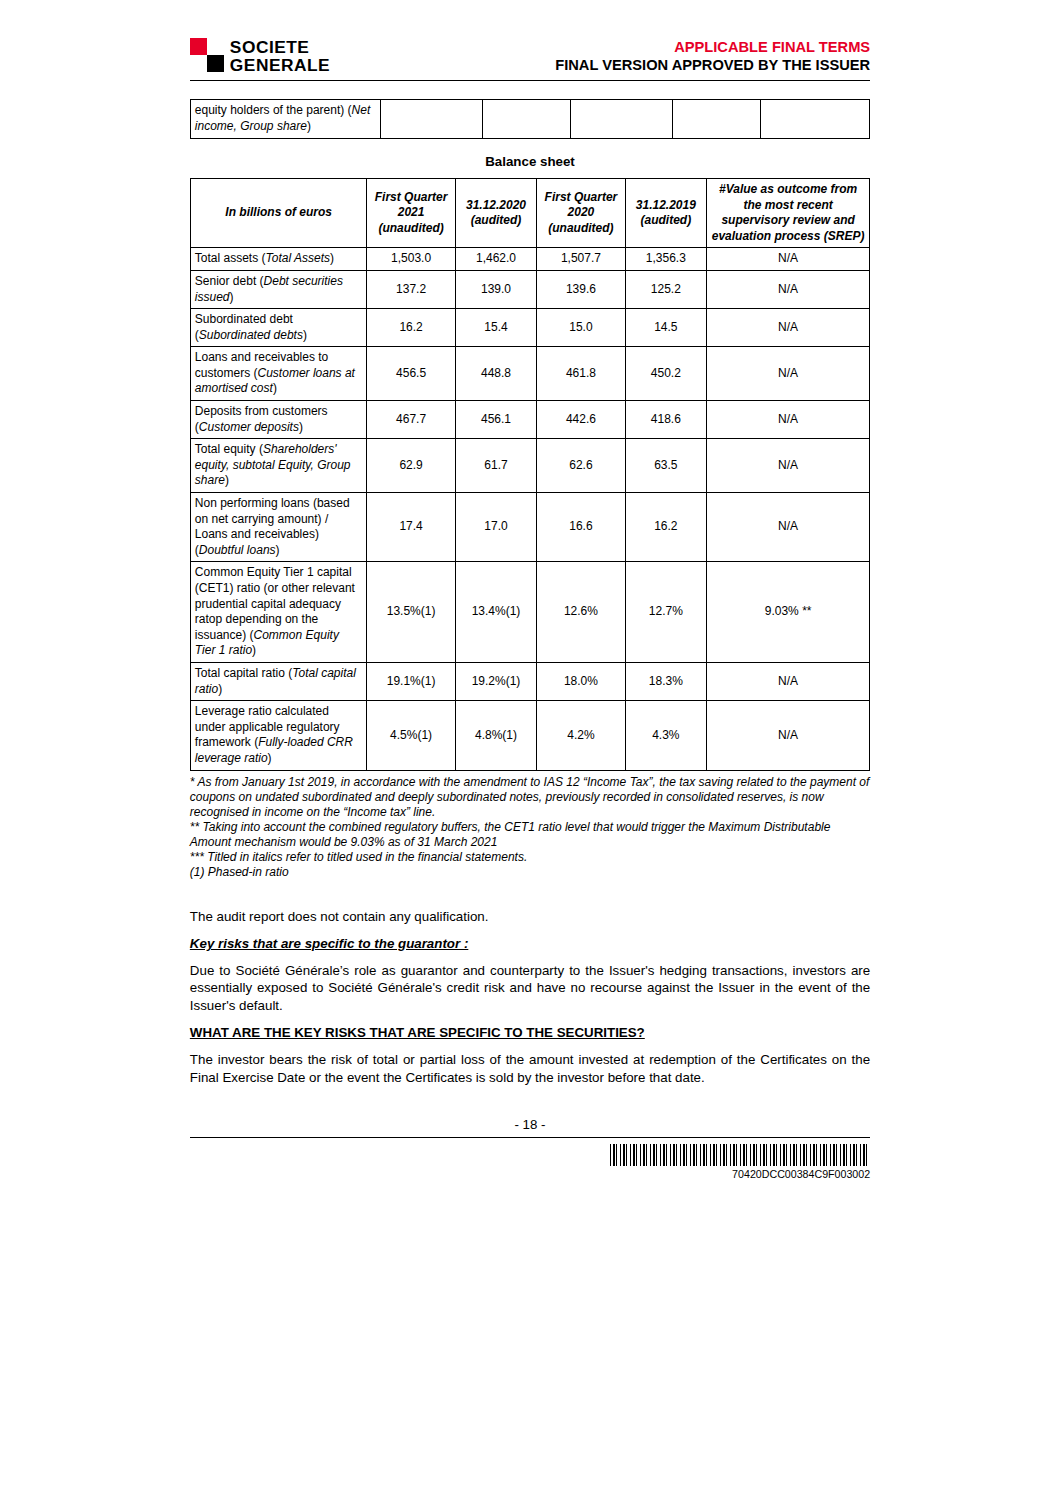SOCIETE
GENERALE
APPLICABLE FINAL TERMS
FINAL VERSION APPROVED BY THE ISSUER
| equity holders of the parent) ( Net income, Group share ) | | | | | |
Balance sheet
| In billions of euros | First Quarter 2021 (unaudited) | 31.12.2020 (audited) | First Quarter 2020 (unaudited) | 31.12.2019 (audited) | #Value as outcome from the most recent supervisory review and evaluation process (SREP) |
| --- | --- | --- | --- | --- | --- |
| Total assets ( Total Assets ) | 1,503.0 | 1,462.0 | 1,507.7 | 1,356.3 | N/A |
| Senior debt ( Debt securities issued ) | 137.2 | 139.0 | 139.6 | 125.2 | N/A |
| Subordinated debt ( Subordinated debts ) | 16.2 | 15.4 | 15.0 | 14.5 | N/A |
| Loans and receivables to customers ( Customer loans at amortised cost ) | 456.5 | 448.8 | 461.8 | 450.2 | N/A |
| Deposits from customers ( Customer deposits ) | 467.7 | 456.1 | 442.6 | 418.6 | N/A |
| Total equity ( Shareholders' equity, subtotal Equity, Group share ) | 62.9 | 61.7 | 62.6 | 63.5 | N/A |
| Non performing loans (based on net carrying amount) / Loans and receivables) ( Doubtful loans ) | 17.4 | 17.0 | 16.6 | 16.2 | N/A |
| Common Equity Tier 1 capital (CET1) ratio (or other relevant prudential capital adequacy ratop depending on the issuance) ( Common Equity Tier 1 ratio ) | 13.5%(1) | 13.4%(1) | 12.6% | 12.7% | 9.03% ** |
| Total capital ratio ( Total capital ratio ) | 19.1%(1) | 19.2%(1) | 18.0% | 18.3% | N/A |
| Leverage ratio calculated under applicable regulatory framework ( Fully-loaded CRR leverage ratio ) | 4.5%(1) | 4.8%(1) | 4.2% | 4.3% | N/A |
* As from January 1st 2019, in accordance with the amendment to IAS 12 “Income Tax”, the tax saving related to the payment of coupons on undated subordinated and deeply subordinated notes, previously recorded in consolidated reserves, is now recognised in income on the “Income tax” line.
** Taking into account the combined regulatory buffers, the CET1 ratio level that would trigger the Maximum Distributable Amount mechanism would be 9.03% as of 31 March 2021
*** Titled in italics refer to titled used in the financial statements.
(1) Phased-in ratio
The audit report does not contain any qualification.
Key risks that are specific to the guarantor :
Due to Société Générale’s role as guarantor and counterparty to the Issuer's hedging transactions, investors are essentially exposed to Société Générale's credit risk and have no recourse against the Issuer in the event of the Issuer's default.
WHAT ARE THE KEY RISKS THAT ARE SPECIFIC TO THE SECURITIES?
The investor bears the risk of total or partial loss of the amount invested at redemption of the Certificates on the Final Exercise Date or the event the Certificates is sold by the investor before that date.
- 18 -
70420DCC00384C9F003002